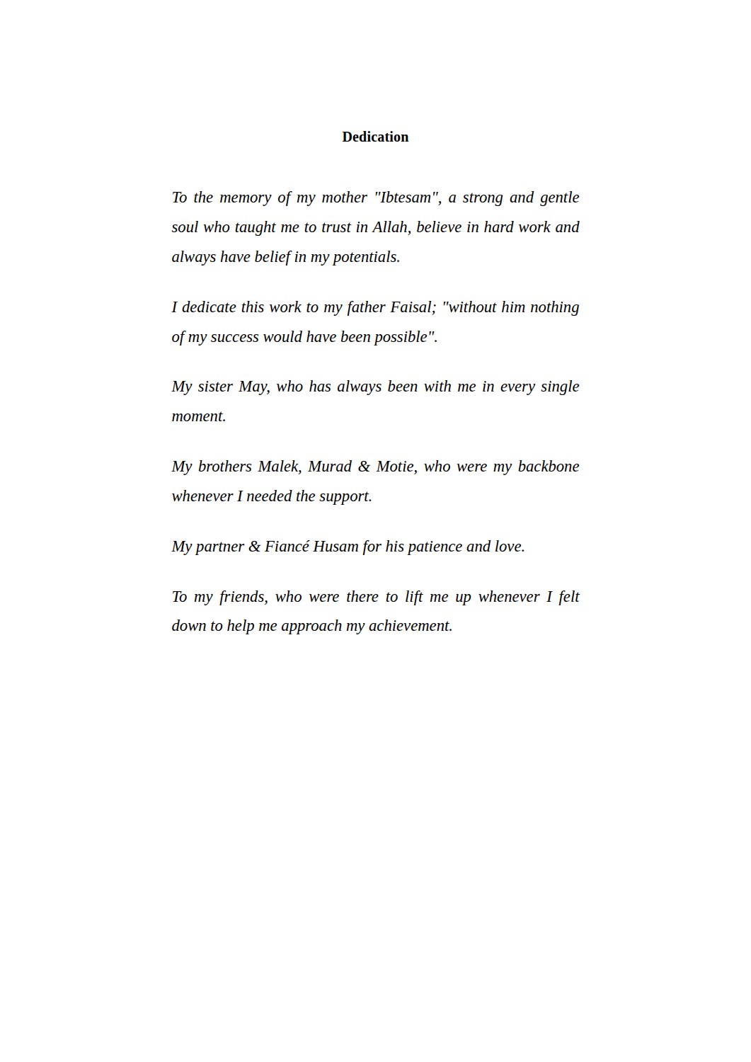Dedication
To the memory of my mother "Ibtesam", a strong and gentle soul who taught me to trust in Allah, believe in hard work and always have belief in my potentials.
I dedicate this work to my father Faisal; "without him nothing of my success would have been possible".
My sister May, who has always been with me in every single moment.
My brothers Malek, Murad & Motie, who were my backbone whenever I needed the support.
My partner & Fiancé Husam for his patience and love.
To my friends, who were there to lift me up whenever I felt down to help me approach my achievement.